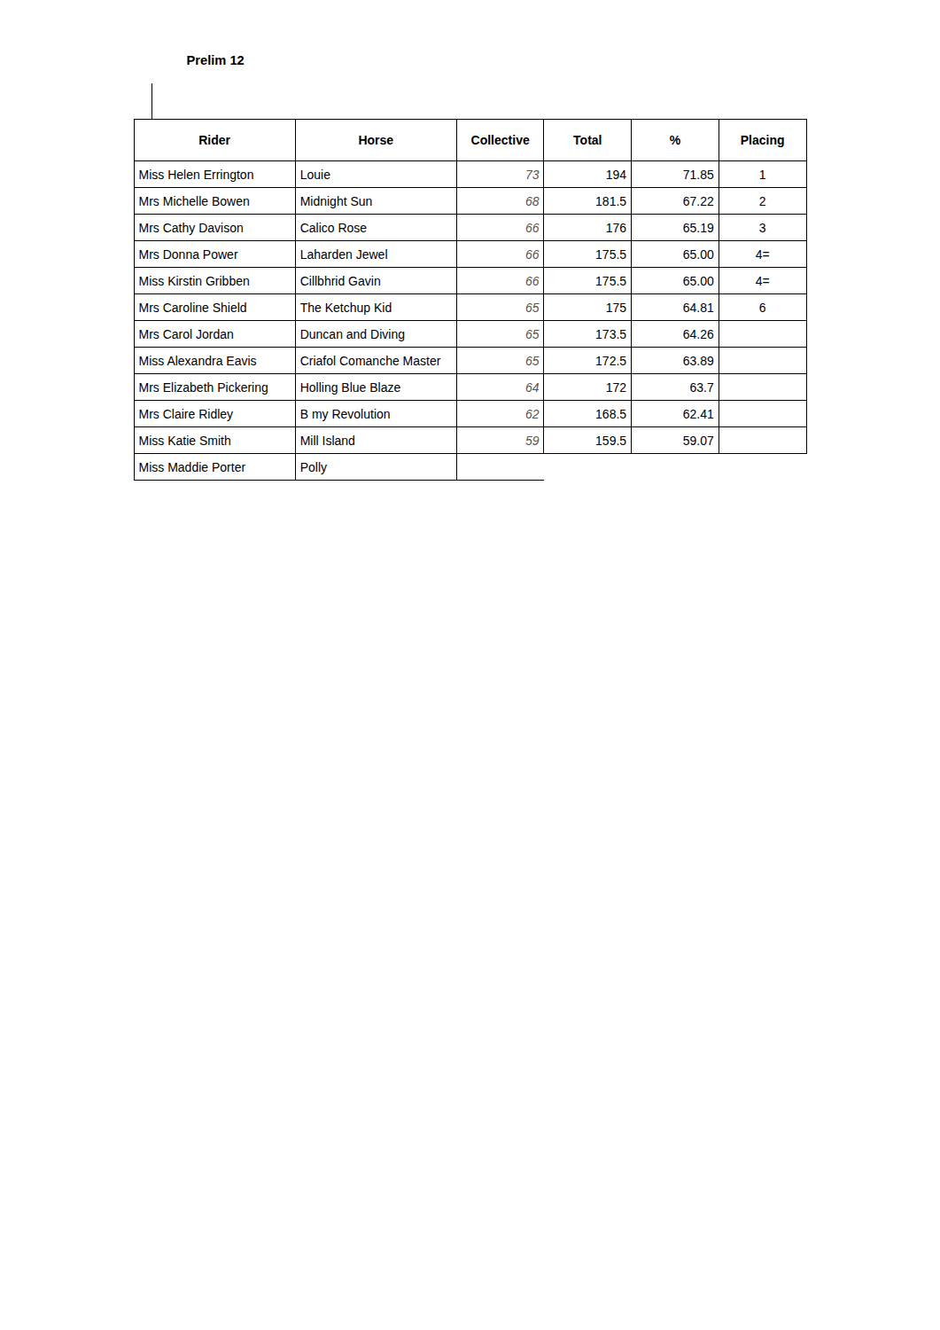Prelim 12
| Rider | Horse | Collective | Total | % | Placing |
| --- | --- | --- | --- | --- | --- |
| Miss Helen Errington | Louie | 73 | 194 | 71.85 | 1 |
| Mrs Michelle Bowen | Midnight Sun | 68 | 181.5 | 67.22 | 2 |
| Mrs Cathy Davison | Calico Rose | 66 | 176 | 65.19 | 3 |
| Mrs Donna Power | Laharden Jewel | 66 | 175.5 | 65.00 | 4= |
| Miss Kirstin Gribben | Cillbhrid Gavin | 66 | 175.5 | 65.00 | 4= |
| Mrs Caroline Shield | The Ketchup Kid | 65 | 175 | 64.81 | 6 |
| Mrs Carol Jordan | Duncan and Diving | 65 | 173.5 | 64.26 | |
| Miss Alexandra Eavis | Criafol Comanche Master | 65 | 172.5 | 63.89 | |
| Mrs Elizabeth Pickering | Holling Blue Blaze | 64 | 172 | 63.7 | |
| Mrs Claire Ridley | B my Revolution | 62 | 168.5 | 62.41 | |
| Miss Katie Smith | Mill Island | 59 | 159.5 | 59.07 | |
| Miss Maddie Porter | Polly | | | | |